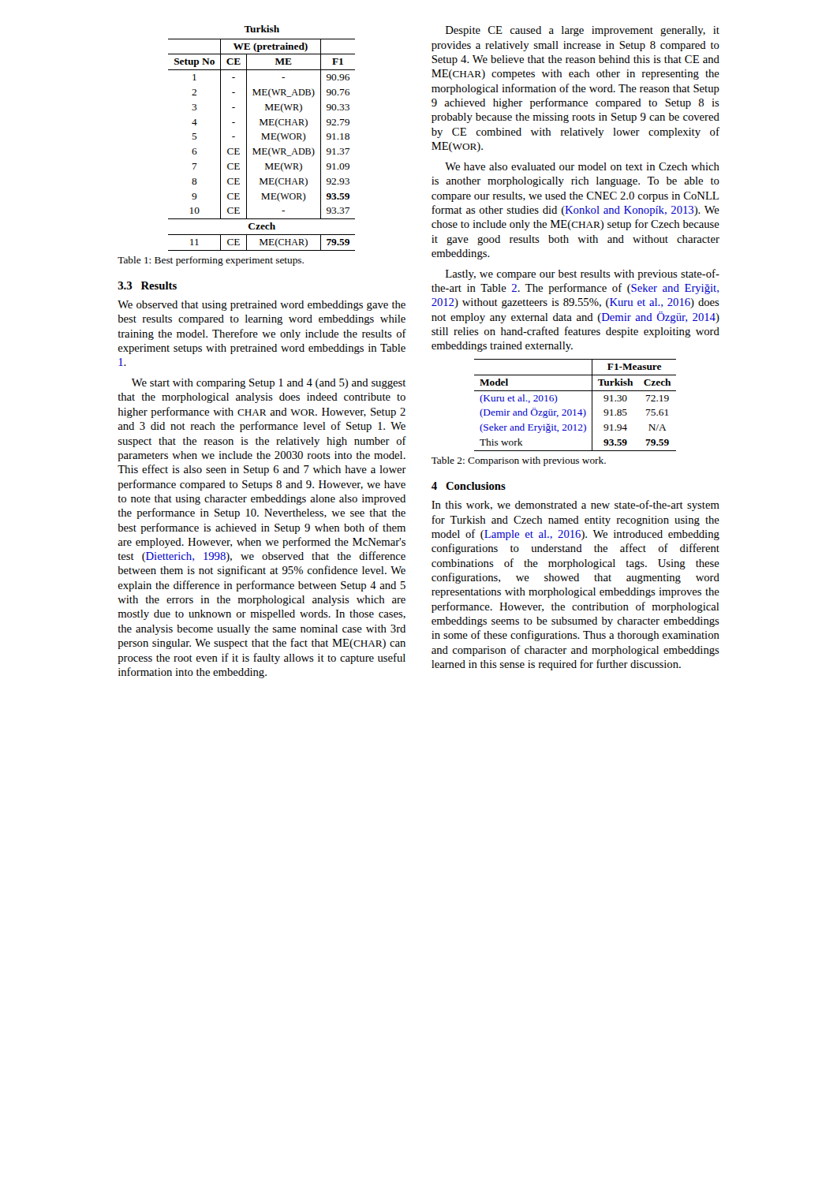Turkish
| | WE (pretrained) | |
| --- | --- | --- |
| Setup No | CE | ME | F1 |
| 1 | - | - | 90.96 |
| 2 | - | ME( WR_ADB ) | 90.76 |
| 3 | - | ME( WR ) | 90.33 |
| 4 | - | ME( CHAR ) | 92.79 |
| 5 | - | ME( WOR ) | 91.18 |
| 6 | CE | ME( WR_ADB ) | 91.37 |
| 7 | CE | ME( WR ) | 91.09 |
| 8 | CE | ME( CHAR ) | 92.93 |
| 9 | CE | ME( WOR ) | 93.59 |
| 10 | CE | - | 93.37 |
| Czech |
| 11 | CE | ME( CHAR ) | 79.59 |
Table 1: Best performing experiment setups.
3.3 Results
We observed that using pretrained word embeddings gave the best results compared to learning word embeddings while training the model. Therefore we only include the results of experiment setups with pretrained word embeddings in Table 1.
We start with comparing Setup 1 and 4 (and 5) and suggest that the morphological analysis does indeed contribute to higher performance with CHAR and WOR. However, Setup 2 and 3 did not reach the performance level of Setup 1. We suspect that the reason is the relatively high number of parameters when we include the 20030 roots into the model. This effect is also seen in Setup 6 and 7 which have a lower performance compared to Setups 8 and 9. However, we have to note that using character embeddings alone also improved the performance in Setup 10. Nevertheless, we see that the best performance is achieved in Setup 9 when both of them are employed. However, when we performed the McNemar's test (Dietterich, 1998), we observed that the difference between them is not significant at 95% confidence level. We explain the difference in performance between Setup 4 and 5 with the errors in the morphological analysis which are mostly due to unknown or mispelled words. In those cases, the analysis become usually the same nominal case with 3rd person singular. We suspect that the fact that ME(CHAR) can process the root even if it is faulty allows it to capture useful information into the embedding.
Despite CE caused a large improvement generally, it provides a relatively small increase in Setup 8 compared to Setup 4. We believe that the reason behind this is that CE and ME(CHAR) competes with each other in representing the morphological information of the word. The reason that Setup 9 achieved higher performance compared to Setup 8 is probably because the missing roots in Setup 9 can be covered by CE combined with relatively lower complexity of ME(WOR).
We have also evaluated our model on text in Czech which is another morphologically rich language. To be able to compare our results, we used the CNEC 2.0 corpus in CoNLL format as other studies did (Konkol and Konopík, 2013). We chose to include only the ME(CHAR) setup for Czech because it gave good results both with and without character embeddings.
Lastly, we compare our best results with previous state-of-the-art in Table 2. The performance of (Seker and Eryiğit, 2012) without gazetteers is 89.55%, (Kuru et al., 2016) does not employ any external data and (Demir and Özgür, 2014) still relies on hand-crafted features despite exploiting word embeddings trained externally.
| | F1-Measure |
| --- | --- |
| Model | Turkish | Czech |
| (Kuru et al., 2016) | 91.30 | 72.19 |
| (Demir and Özgür, 2014) | 91.85 | 75.61 |
| (Seker and Eryiğit, 2012) | 91.94 | N/A |
| This work | 93.59 | 79.59 |
Table 2: Comparison with previous work.
4 Conclusions
In this work, we demonstrated a new state-of-the-art system for Turkish and Czech named entity recognition using the model of (Lample et al., 2016). We introduced embedding configurations to understand the affect of different combinations of the morphological tags. Using these configurations, we showed that augmenting word representations with morphological embeddings improves the performance. However, the contribution of morphological embeddings seems to be subsumed by character embeddings in some of these configurations. Thus a thorough examination and comparison of character and morphological embeddings learned in this sense is required for further discussion.